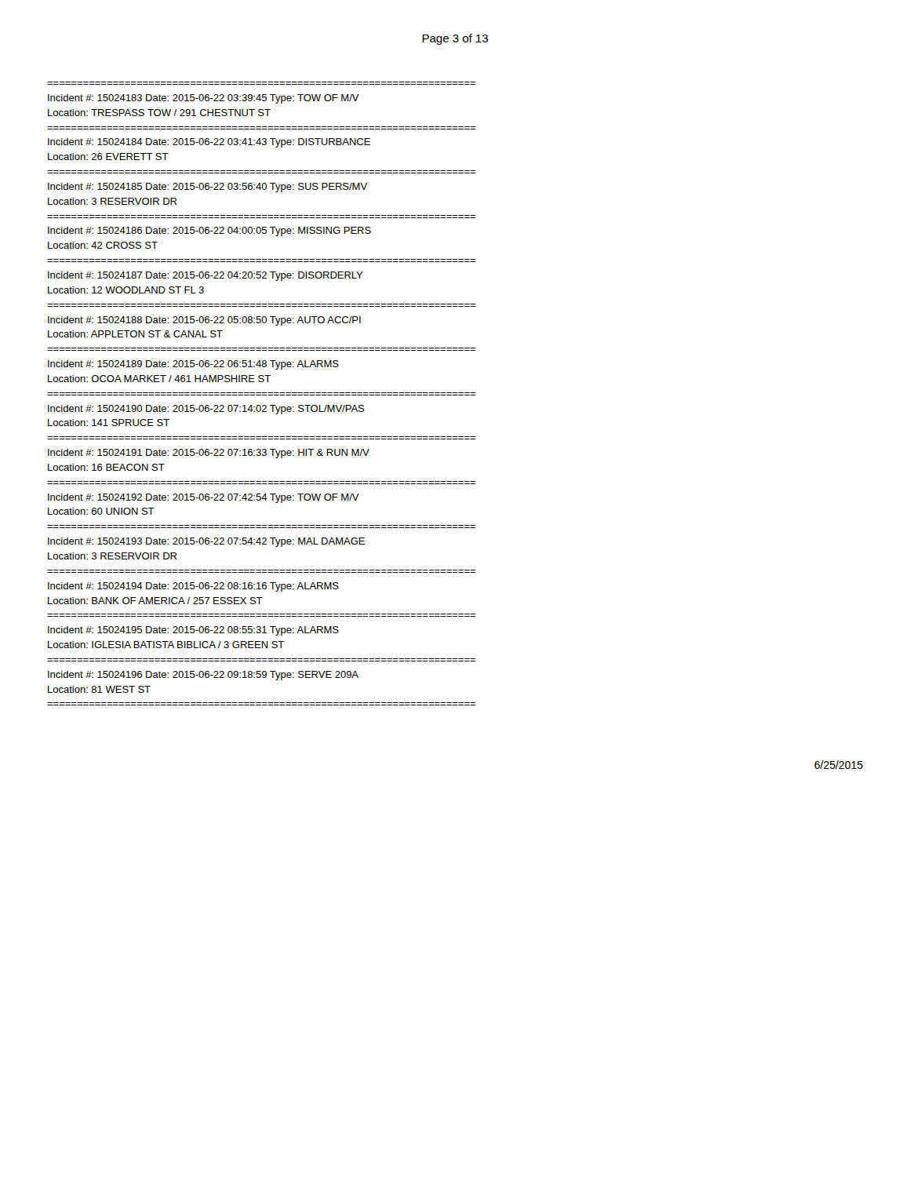Page 3 of 13
========================================================================
Incident #: 15024183 Date: 2015-06-22 03:39:45 Type: TOW OF M/V
Location: TRESPASS TOW / 291 CHESTNUT ST
========================================================================
Incident #: 15024184 Date: 2015-06-22 03:41:43 Type: DISTURBANCE
Location: 26 EVERETT ST
========================================================================
Incident #: 15024185 Date: 2015-06-22 03:56:40 Type: SUS PERS/MV
Location: 3 RESERVOIR DR
========================================================================
Incident #: 15024186 Date: 2015-06-22 04:00:05 Type: MISSING PERS
Location: 42 CROSS ST
========================================================================
Incident #: 15024187 Date: 2015-06-22 04:20:52 Type: DISORDERLY
Location: 12 WOODLAND ST FL 3
========================================================================
Incident #: 15024188 Date: 2015-06-22 05:08:50 Type: AUTO ACC/PI
Location: APPLETON ST & CANAL ST
========================================================================
Incident #: 15024189 Date: 2015-06-22 06:51:48 Type: ALARMS
Location: OCOA MARKET / 461 HAMPSHIRE ST
========================================================================
Incident #: 15024190 Date: 2015-06-22 07:14:02 Type: STOL/MV/PAS
Location: 141 SPRUCE ST
========================================================================
Incident #: 15024191 Date: 2015-06-22 07:16:33 Type: HIT & RUN M/V
Location: 16 BEACON ST
========================================================================
Incident #: 15024192 Date: 2015-06-22 07:42:54 Type: TOW OF M/V
Location: 60 UNION ST
========================================================================
Incident #: 15024193 Date: 2015-06-22 07:54:42 Type: MAL DAMAGE
Location: 3 RESERVOIR DR
========================================================================
Incident #: 15024194 Date: 2015-06-22 08:16:16 Type: ALARMS
Location: BANK OF AMERICA / 257 ESSEX ST
========================================================================
Incident #: 15024195 Date: 2015-06-22 08:55:31 Type: ALARMS
Location: IGLESIA BATISTA BIBLICA / 3 GREEN ST
========================================================================
Incident #: 15024196 Date: 2015-06-22 09:18:59 Type: SERVE 209A
Location: 81 WEST ST
========================================================================
6/25/2015